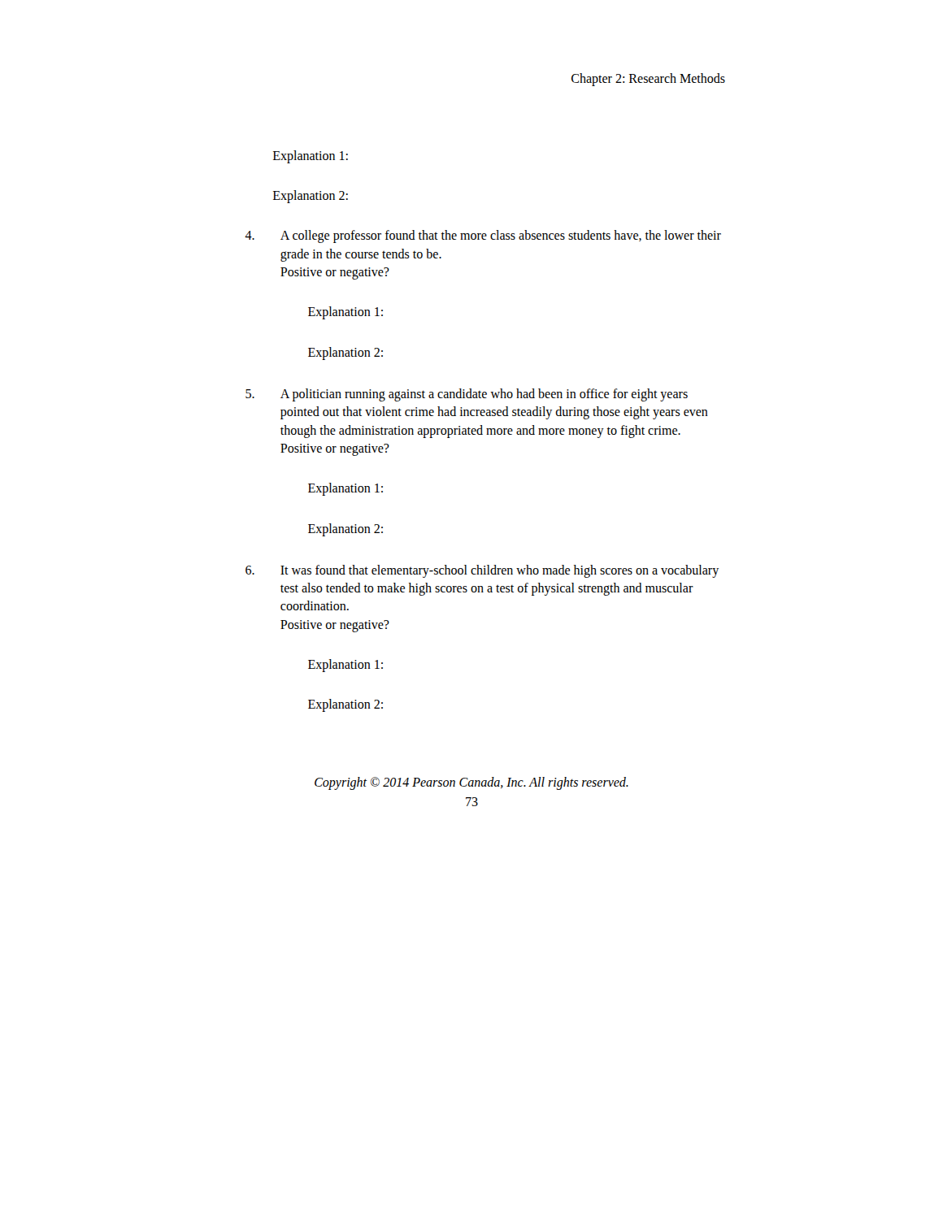Chapter 2: Research Methods
Explanation 1:
Explanation 2:
4.
A college professor found that the more class absences students have, the lower their grade in the course tends to be.
Positive or negative?
Explanation 1:
Explanation 2:
5.
A politician running against a candidate who had been in office for eight years pointed out that violent crime had increased steadily during those eight years even though the administration appropriated more and more money to fight crime.
Positive or negative?
Explanation 1:
Explanation 2:
6.
It was found that elementary-school children who made high scores on a vocabulary test also tended to make high scores on a test of physical strength and muscular coordination.
Positive or negative?
Explanation 1:
Explanation 2:
Copyright © 2014 Pearson Canada, Inc. All rights reserved.
73